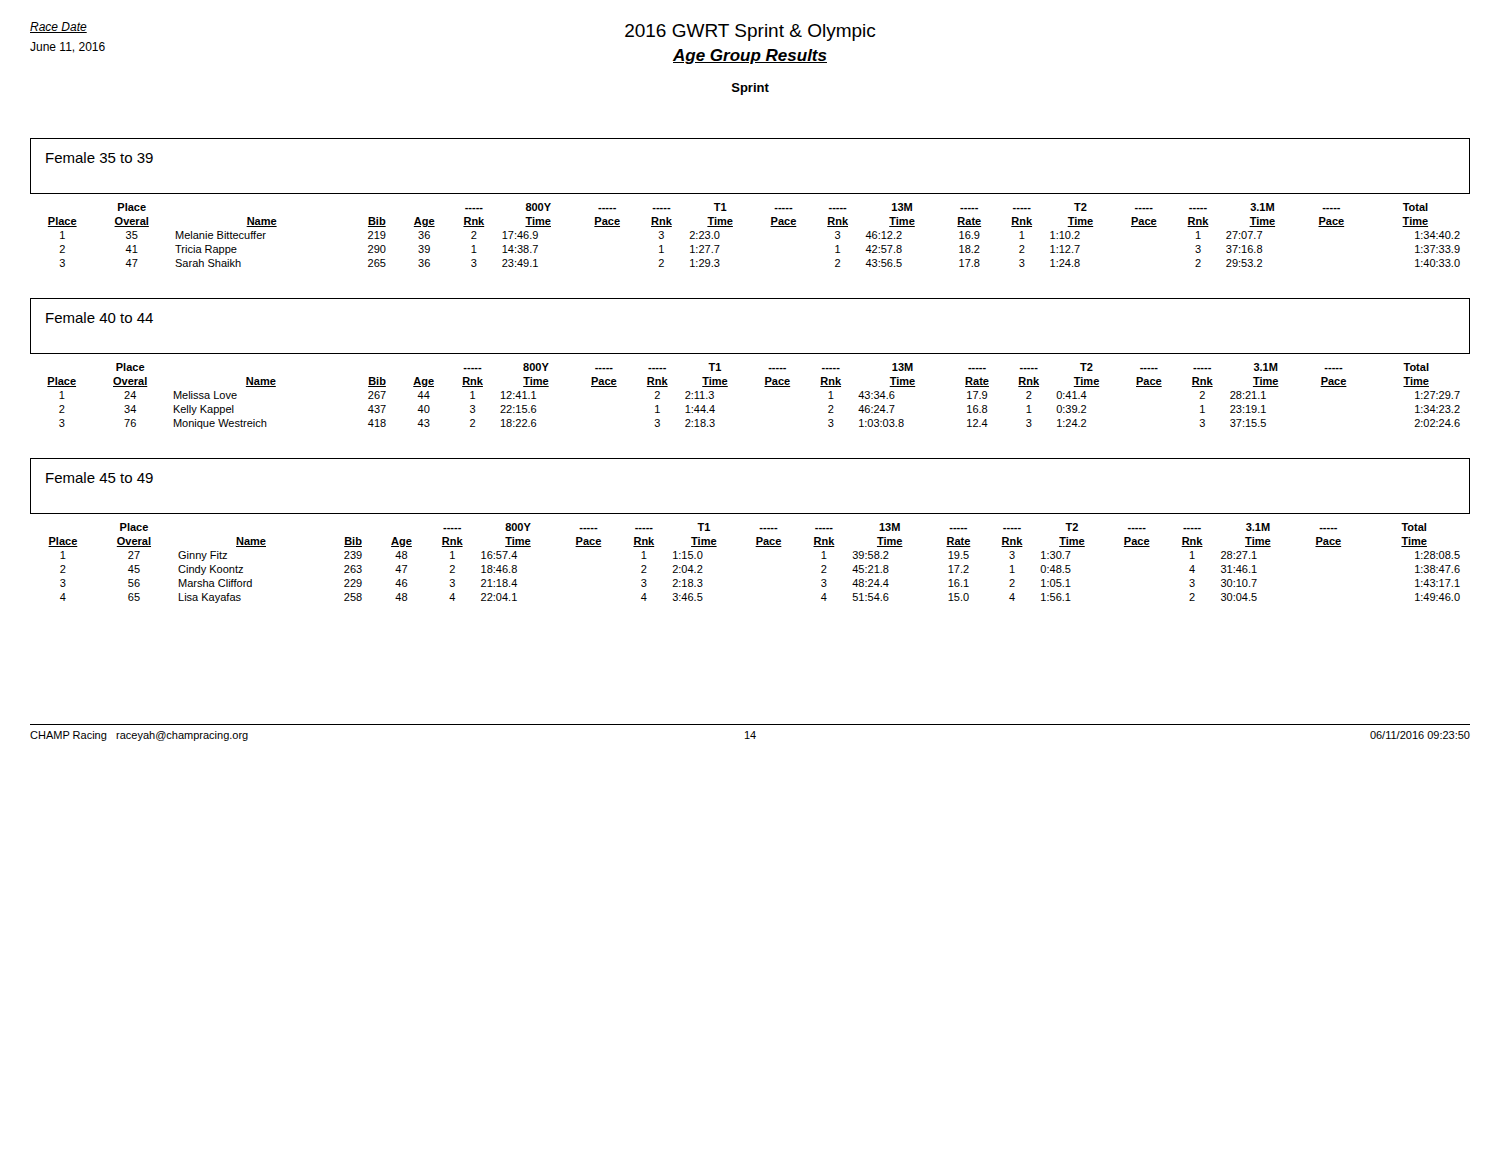Race Date
June 11, 2016
2016 GWRT Sprint & Olympic
Age Group Results
Sprint
Female 35 to 39
| | Place | | | | ----- | 800Y | ----- | ----- | T1 | ----- | ----- | 13M | ----- | ----- | T2 | ----- | ----- | 3.1M | ----- | Total |
| --- | --- | --- | --- | --- | --- | --- | --- | --- | --- | --- | --- | --- | --- | --- | --- | --- | --- | --- | --- | --- |
| Place | Overal | Name | Bib | Age | Rnk | Time | Pace | Rnk | Time | Pace | Rnk | Time | Rate | Rnk | Time | Pace | Rnk | Time | Pace | Time |
| 1 | 35 | Melanie Bittecuffer | 219 | 36 | 2 | 17:46.9 | | 3 | 2:23.0 | | 3 | 46:12.2 | 16.9 | 1 | 1:10.2 | | 1 | 27:07.7 | | 1:34:40.2 |
| 2 | 41 | Tricia Rappe | 290 | 39 | 1 | 14:38.7 | | 1 | 1:27.7 | | 1 | 42:57.8 | 18.2 | 2 | 1:12.7 | | 3 | 37:16.8 | | 1:37:33.9 |
| 3 | 47 | Sarah Shaikh | 265 | 36 | 3 | 23:49.1 | | 2 | 1:29.3 | | 2 | 43:56.5 | 17.8 | 3 | 1:24.8 | | 2 | 29:53.2 | | 1:40:33.0 |
Female 40 to 44
| | Place | | | | ----- | 800Y | ----- | ----- | T1 | ----- | ----- | 13M | ----- | ----- | T2 | ----- | ----- | 3.1M | ----- | Total |
| --- | --- | --- | --- | --- | --- | --- | --- | --- | --- | --- | --- | --- | --- | --- | --- | --- | --- | --- | --- | --- |
| Place | Overal | Name | Bib | Age | Rnk | Time | Pace | Rnk | Time | Pace | Rnk | Time | Rate | Rnk | Time | Pace | Rnk | Time | Pace | Time |
| 1 | 24 | Melissa Love | 267 | 44 | 1 | 12:41.1 | | 2 | 2:11.3 | | 1 | 43:34.6 | 17.9 | 2 | 0:41.4 | | 2 | 28:21.1 | | 1:27:29.7 |
| 2 | 34 | Kelly Kappel | 437 | 40 | 3 | 22:15.6 | | 1 | 1:44.4 | | 2 | 46:24.7 | 16.8 | 1 | 0:39.2 | | 1 | 23:19.1 | | 1:34:23.2 |
| 3 | 76 | Monique Westreich | 418 | 43 | 2 | 18:22.6 | | 3 | 2:18.3 | | 3 | 1:03:03.8 | 12.4 | 3 | 1:24.2 | | 3 | 37:15.5 | | 2:02:24.6 |
Female 45 to 49
| | Place | | | | ----- | 800Y | ----- | ----- | T1 | ----- | ----- | 13M | ----- | ----- | T2 | ----- | ----- | 3.1M | ----- | Total |
| --- | --- | --- | --- | --- | --- | --- | --- | --- | --- | --- | --- | --- | --- | --- | --- | --- | --- | --- | --- | --- |
| Place | Overal | Name | Bib | Age | Rnk | Time | Pace | Rnk | Time | Pace | Rnk | Time | Rate | Rnk | Time | Pace | Rnk | Time | Pace | Time |
| 1 | 27 | Ginny Fitz | 239 | 48 | 1 | 16:57.4 | | 1 | 1:15.0 | | 1 | 39:58.2 | 19.5 | 3 | 1:30.7 | | 1 | 28:27.1 | | 1:28:08.5 |
| 2 | 45 | Cindy Koontz | 263 | 47 | 2 | 18:46.8 | | 2 | 2:04.2 | | 2 | 45:21.8 | 17.2 | 1 | 0:48.5 | | 4 | 31:46.1 | | 1:38:47.6 |
| 3 | 56 | Marsha Clifford | 229 | 46 | 3 | 21:18.4 | | 3 | 2:18.3 | | 3 | 48:24.4 | 16.1 | 2 | 1:05.1 | | 3 | 30:10.7 | | 1:43:17.1 |
| 4 | 65 | Lisa Kayafas | 258 | 48 | 4 | 22:04.1 | | 4 | 3:46.5 | | 4 | 51:54.6 | 15.0 | 4 | 1:56.1 | | 2 | 30:04.5 | | 1:49:46.0 |
CHAMP Racing raceyah@champracing.org 14 06/11/2016 09:23:50